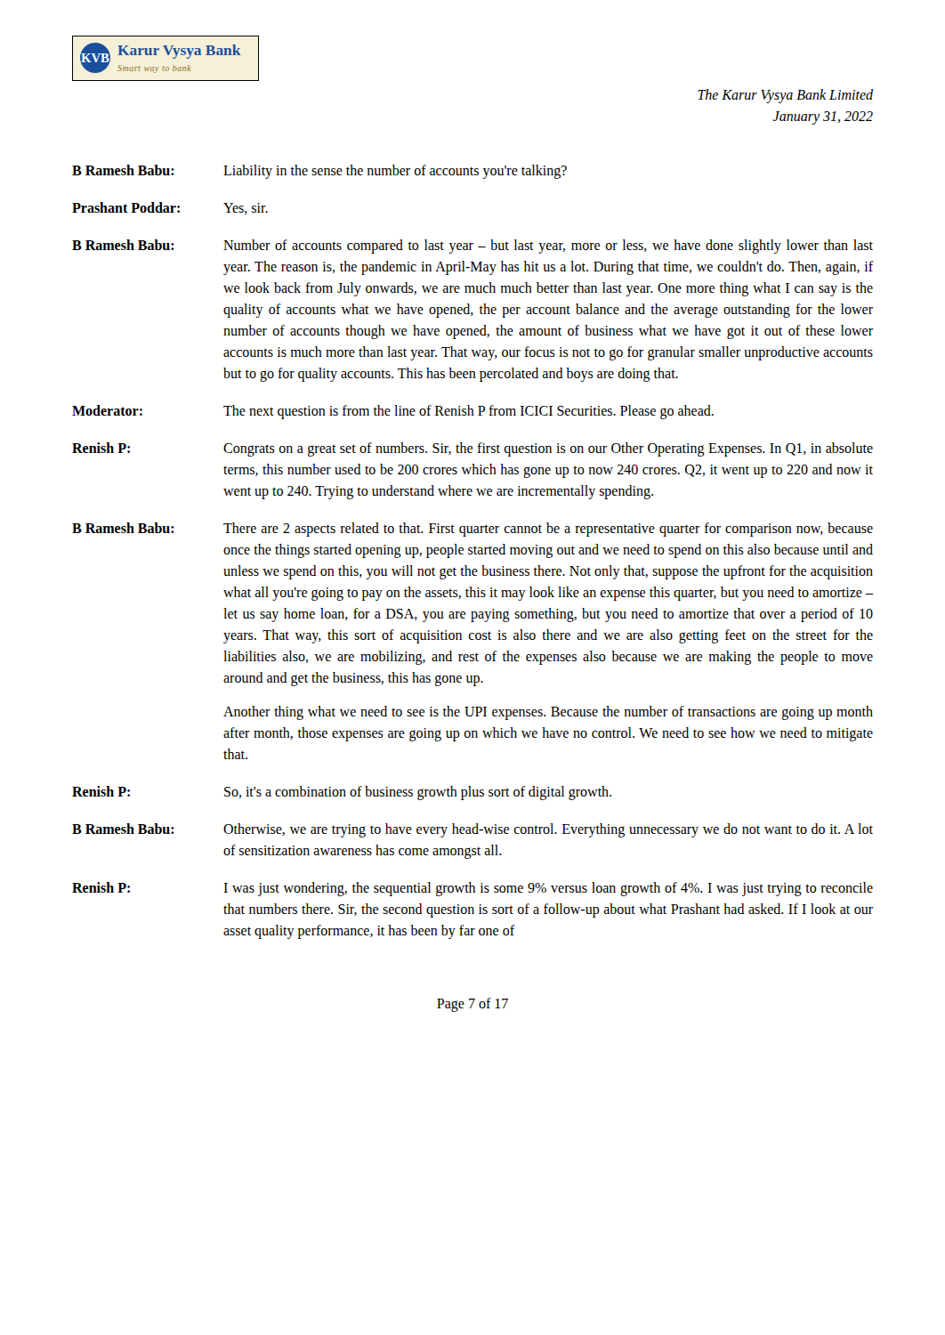KVB
Karur Vysya Bank
Smart way to bank
The Karur Vysya Bank Limited January 31, 2022
| B Ramesh Babu: | Liability in the sense the number of accounts you're talking? |
| Prashant Poddar: | Yes, sir. |
| B Ramesh Babu: | Number of accounts compared to last year – but last year, more or less, we have done slightly lower than last year. The reason is, the pandemic in April-May has hit us a lot. During that time, we couldn't do. Then, again, if we look back from July onwards, we are much much better than last year. One more thing what I can say is the quality of accounts what we have opened, the per account balance and the average outstanding for the lower number of accounts though we have opened, the amount of business what we have got it out of these lower accounts is much more than last year. That way, our focus is not to go for granular smaller unproductive accounts but to go for quality accounts. This has been percolated and boys are doing that. |
| Moderator: | The next question is from the line of Renish P from ICICI Securities. Please go ahead. |
| Renish P: | Congrats on a great set of numbers. Sir, the first question is on our Other Operating Expenses. In Q1, in absolute terms, this number used to be 200 crores which has gone up to now 240 crores. Q2, it went up to 220 and now it went up to 240. Trying to understand where we are incrementally spending. |
| B Ramesh Babu: | There are 2 aspects related to that. First quarter cannot be a representative quarter for comparison now, because once the things started opening up, people started moving out and we need to spend on this also because until and unless we spend on this, you will not get the business there. Not only that, suppose the upfront for the acquisition what all you're going to pay on the assets, this it may look like an expense this quarter, but you need to amortize – let us say home loan, for a DSA, you are paying something, but you need to amortize that over a period of 10 years. That way, this sort of acquisition cost is also there and we are also getting feet on the street for the liabilities also, we are mobilizing, and rest of the expenses also because we are making the people to move around and get the business, this has gone up. Another thing what we need to see is the UPI expenses. Because the number of transactions are going up month after month, those expenses are going up on which we have no control. We need to see how we need to mitigate that. |
| Renish P: | So, it's a combination of business growth plus sort of digital growth. |
| B Ramesh Babu: | Otherwise, we are trying to have every head-wise control. Everything unnecessary we do not want to do it. A lot of sensitization awareness has come amongst all. |
| Renish P: | I was just wondering, the sequential growth is some 9% versus loan growth of 4%. I was just trying to reconcile that numbers there. Sir, the second question is sort of a follow-up about what Prashant had asked. If I look at our asset quality performance, it has been by far one of |
Page 7 of 17